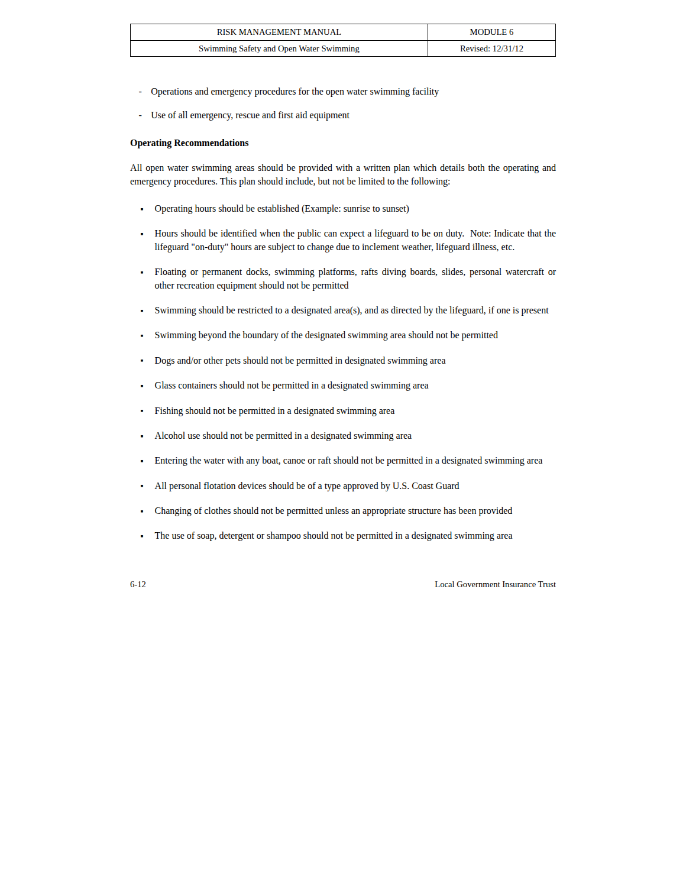| RISK MANAGEMENT MANUAL | MODULE 6 |
| Swimming Safety and Open Water Swimming | Revised: 12/31/12 |
Operations and emergency procedures for the open water swimming facility
Use of all emergency, rescue and first aid equipment
Operating Recommendations
All open water swimming areas should be provided with a written plan which details both the operating and emergency procedures. This plan should include, but not be limited to the following:
Operating hours should be established (Example: sunrise to sunset)
Hours should be identified when the public can expect a lifeguard to be on duty. Note: Indicate that the lifeguard "on-duty" hours are subject to change due to inclement weather, lifeguard illness, etc.
Floating or permanent docks, swimming platforms, rafts diving boards, slides, personal watercraft or other recreation equipment should not be permitted
Swimming should be restricted to a designated area(s), and as directed by the lifeguard, if one is present
Swimming beyond the boundary of the designated swimming area should not be permitted
Dogs and/or other pets should not be permitted in designated swimming area
Glass containers should not be permitted in a designated swimming area
Fishing should not be permitted in a designated swimming area
Alcohol use should not be permitted in a designated swimming area
Entering the water with any boat, canoe or raft should not be permitted in a designated swimming area
All personal flotation devices should be of a type approved by U.S. Coast Guard
Changing of clothes should not be permitted unless an appropriate structure has been provided
The use of soap, detergent or shampoo should not be permitted in a designated swimming area
6-12
Local Government Insurance Trust